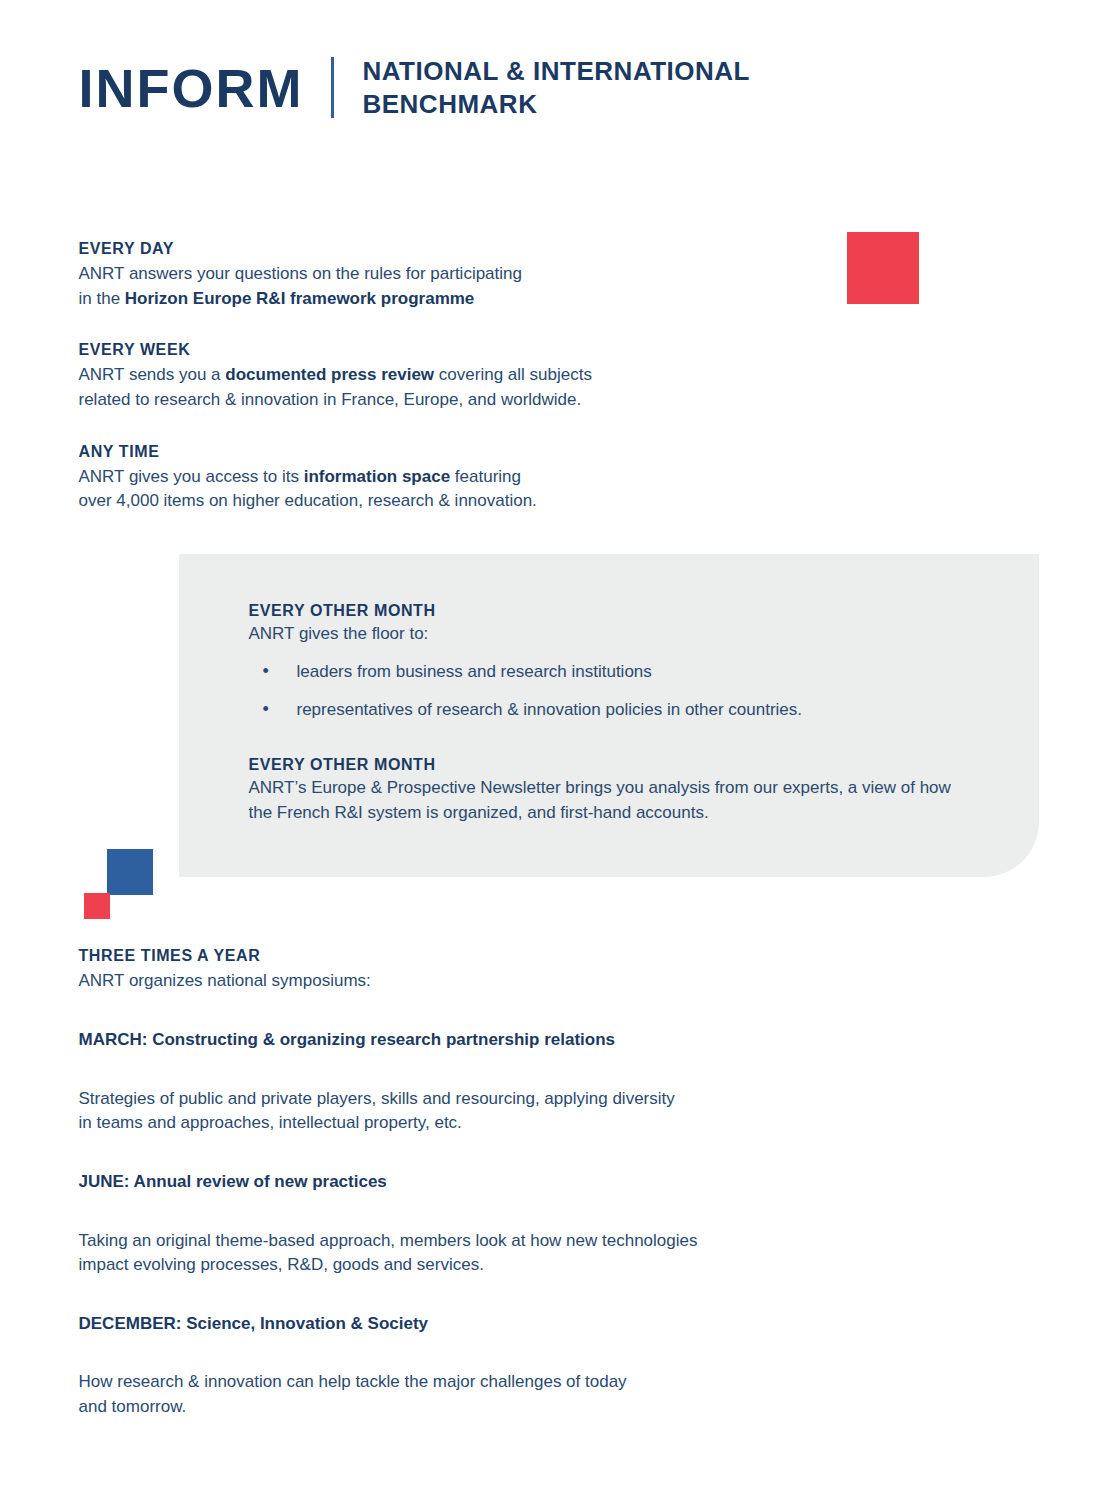INFORM
National & International
Benchmark
Every day
ANRT answers your questions on the rules for participating
in the Horizon Europe R&I framework programme
Every week
ANRT sends you a documented press review covering all subjects
related to research & innovation in France, Europe, and worldwide.
Any time
ANRT gives you access to its information space featuring
over 4,000 items on higher education, research & innovation.
Every other month
ANRT gives the floor to:
leaders from business and research institutions
representatives of research & innovation policies in other countries.
Every other month
ANRT’s Europe & Prospective Newsletter brings you analysis from our experts, a view of how the French R&I system is organized, and first-hand accounts.
Three times a year
ANRT organizes national symposiums:
MARCH: Constructing & organizing research partnership relations
Strategies of public and private players, skills and resourcing, applying diversity
in teams and approaches, intellectual property, etc.
JUNE: Annual review of new practices
Taking an original theme-based approach, members look at how new technologies
impact evolving processes, R&D, goods and services.
DECEMBER: Science, Innovation & Society
How research & innovation can help tackle the major challenges of today
and tomorrow.